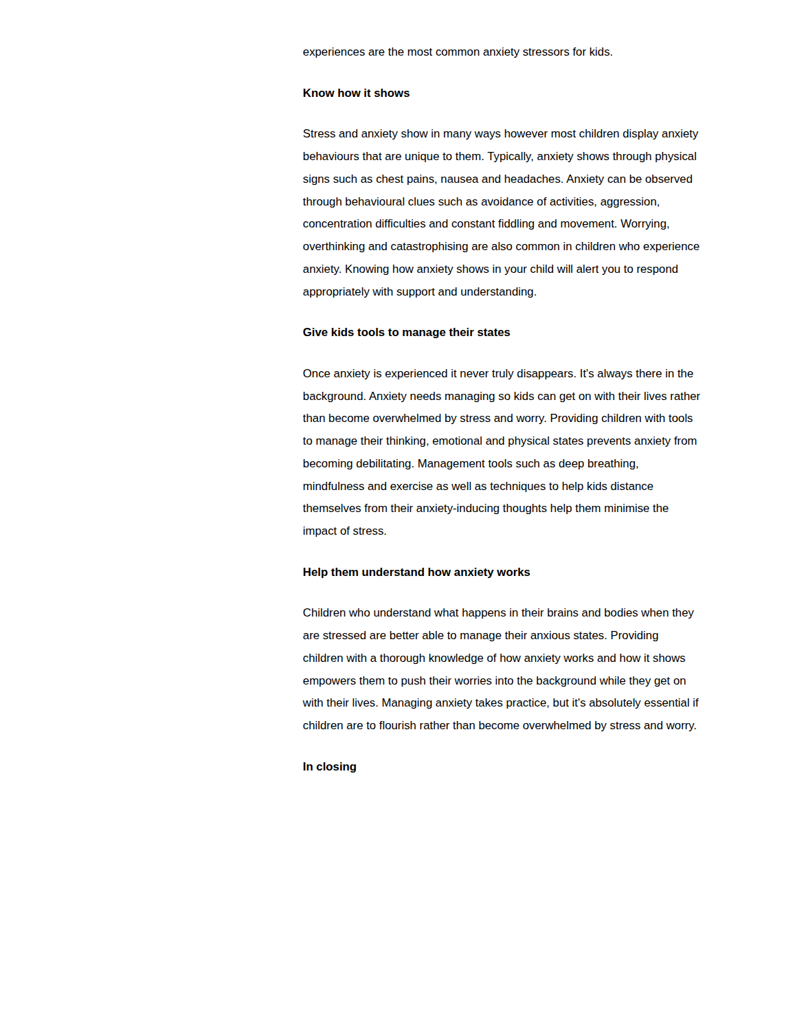experiences are the most common anxiety stressors for kids.
Know how it shows
Stress and anxiety show in many ways however most children display anxiety behaviours that are unique to them. Typically, anxiety shows through physical signs such as chest pains, nausea and headaches. Anxiety can be observed through behavioural clues such as avoidance of activities, aggression, concentration difficulties and constant fiddling and movement. Worrying, overthinking and catastrophising are also common in children who experience anxiety. Knowing how anxiety shows in your child will alert you to respond appropriately with support and understanding.
Give kids tools to manage their states
Once anxiety is experienced it never truly disappears. It's always there in the background. Anxiety needs managing so kids can get on with their lives rather than become overwhelmed by stress and worry. Providing children with tools to manage their thinking, emotional and physical states prevents anxiety from becoming debilitating. Management tools such as deep breathing, mindfulness and exercise as well as techniques to help kids distance themselves from their anxiety-inducing thoughts help them minimise the impact of stress.
Help them understand how anxiety works
Children who understand what happens in their brains and bodies when they are stressed are better able to manage their anxious states. Providing children with a thorough knowledge of how anxiety works and how it shows empowers them to push their worries into the background while they get on with their lives. Managing anxiety takes practice, but it's absolutely essential if children are to flourish rather than become overwhelmed by stress and worry.
In closing